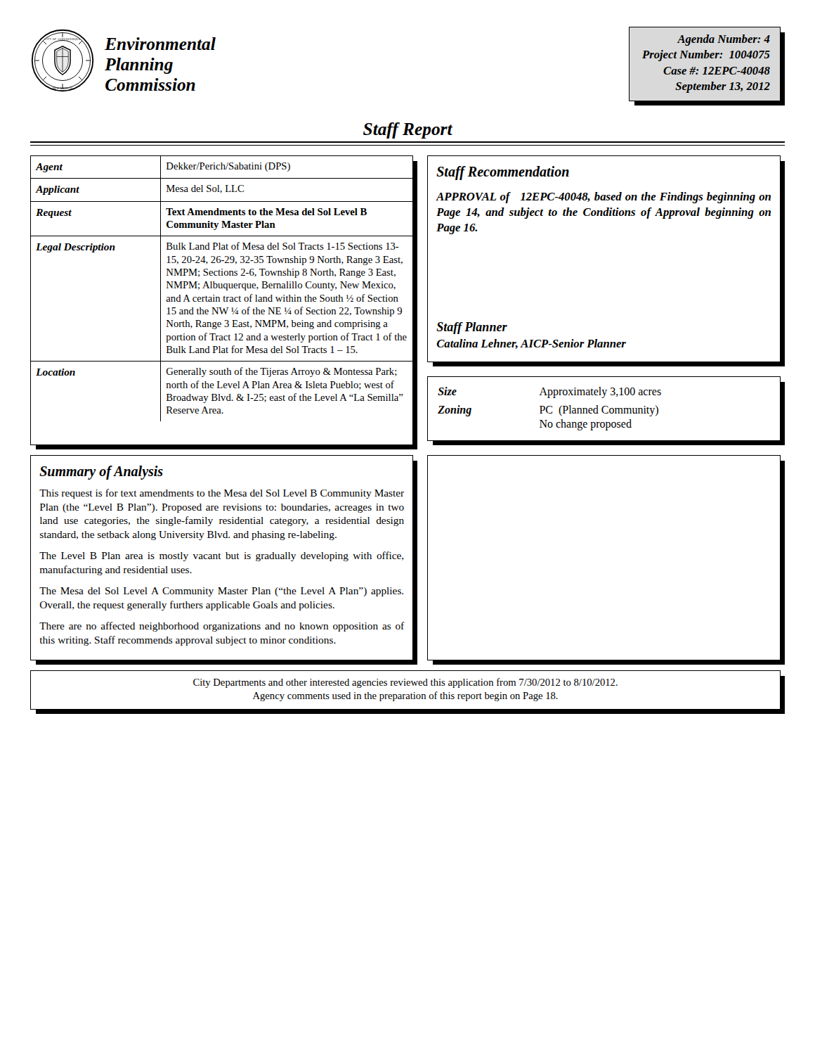CITY OF ALBUQUERQUE NEW MEXICO
Environmental
Planning
Commission
Agenda Number: 4
Project Number: 1004075
Case #: 12EPC-40048
September 13, 2012
Staff Report
| Agent | Dekker/Perich/Sabatini (DPS) |
| Applicant | Mesa del Sol, LLC |
| Request | Text Amendments to the Mesa del Sol Level B Community Master Plan |
| Legal Description | Bulk Land Plat of Mesa del Sol Tracts 1-15 Sections 13-15, 20-24, 26-29, 32-35 Township 9 North, Range 3 East, NMPM; Sections 2-6, Township 8 North, Range 3 East, NMPM; Albuquerque, Bernalillo County, New Mexico, and A certain tract of land within the South ½ of Section 15 and the NW ¼ of the NE ¼ of Section 22, Township 9 North, Range 3 East, NMPM, being and comprising a portion of Tract 12 and a westerly portion of Tract 1 of the Bulk Land Plat for Mesa del Sol Tracts 1 – 15. |
| Location | Generally south of the Tijeras Arroyo & Montessa Park; north of the Level A Plan Area & Isleta Pueblo; west of Broadway Blvd. & I-25; east of the Level A “La Semilla” Reserve Area. |
Staff Recommendation
APPROVAL of 12EPC-40048, based on the Findings beginning on Page 14, and subject to the Conditions of Approval beginning on Page 16.
Staff Planner
Catalina Lehner, AICP-Senior Planner
| Size | Approximately 3,100 acres |
| Zoning | PC (Planned Community) No change proposed |
Summary of Analysis
This request is for text amendments to the Mesa del Sol Level B Community Master Plan (the “Level B Plan”). Proposed are revisions to: boundaries, acreages in two land use categories, the single-family residential category, a residential design standard, the setback along University Blvd. and phasing re-labeling.
The Level B Plan area is mostly vacant but is gradually developing with office, manufacturing and residential uses.
The Mesa del Sol Level A Community Master Plan (“the Level A Plan”) applies. Overall, the request generally furthers applicable Goals and policies.
There are no affected neighborhood organizations and no known opposition as of this writing. Staff recommends approval subject to minor conditions.
City Departments and other interested agencies reviewed this application from 7/30/2012 to 8/10/2012.
Agency comments used in the preparation of this report begin on Page 18.